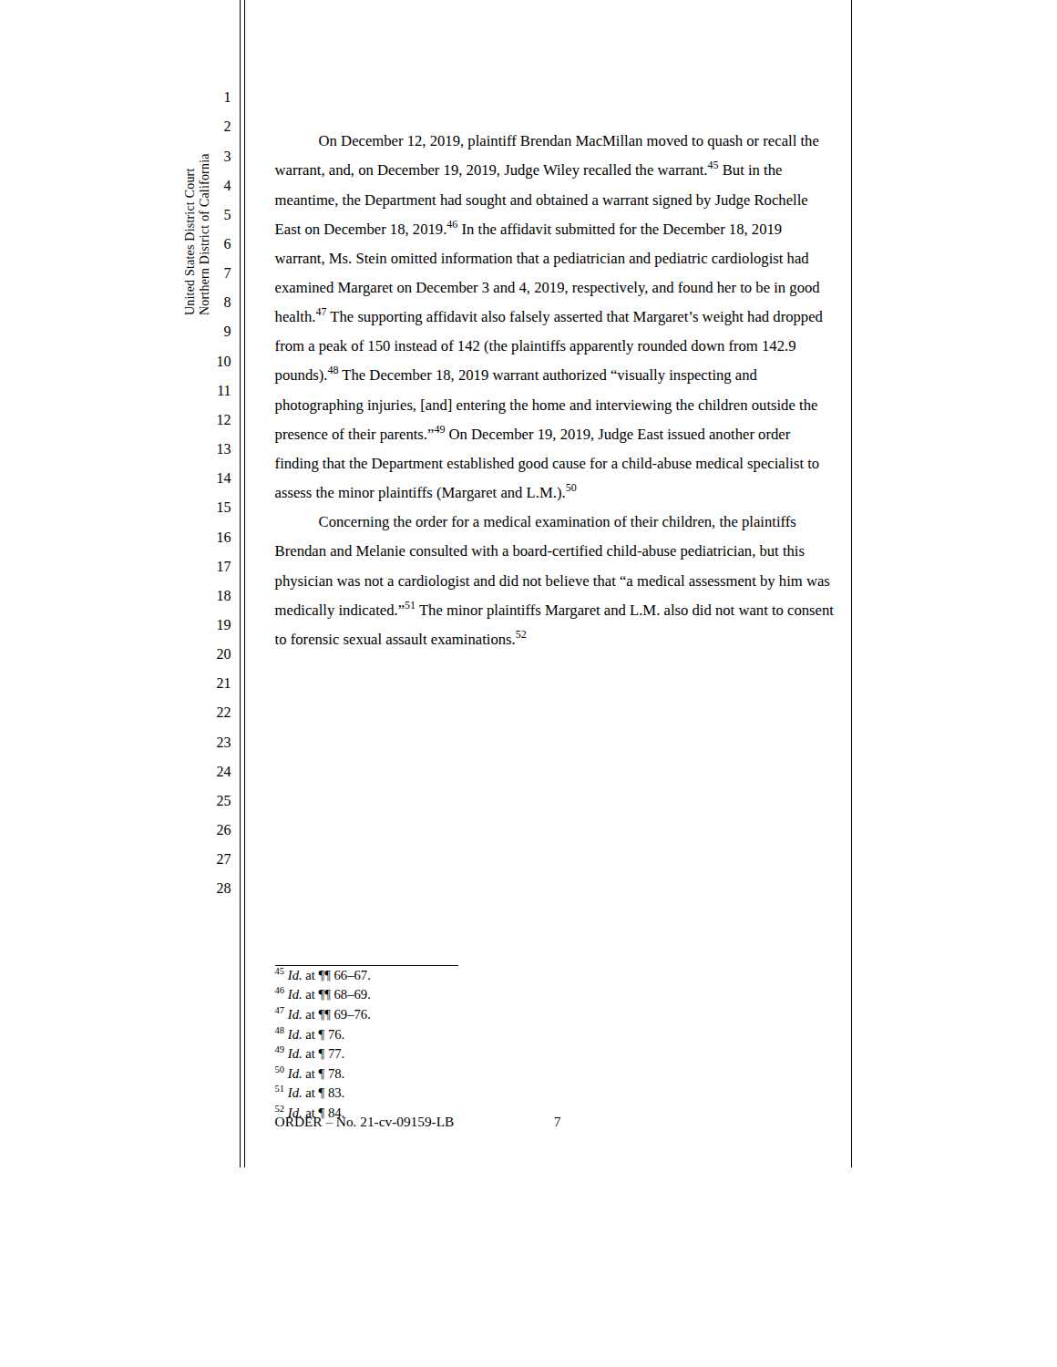United States District Court Northern District of California
1
2
3
4
5
6
7
8
9
10
11
12
13
14
15
16
17
18
19
20
21
22
23
24
25
26
27
28
On December 12, 2019, plaintiff Brendan MacMillan moved to quash or recall the warrant, and, on December 19, 2019, Judge Wiley recalled the warrant.45 But in the meantime, the Department had sought and obtained a warrant signed by Judge Rochelle East on December 18, 2019.46 In the affidavit submitted for the December 18, 2019 warrant, Ms. Stein omitted information that a pediatrician and pediatric cardiologist had examined Margaret on December 3 and 4, 2019, respectively, and found her to be in good health.47 The supporting affidavit also falsely asserted that Margaret’s weight had dropped from a peak of 150 instead of 142 (the plaintiffs apparently rounded down from 142.9 pounds).48 The December 18, 2019 warrant authorized “visually inspecting and photographing injuries, [and] entering the home and interviewing the children outside the presence of their parents.”49 On December 19, 2019, Judge East issued another order finding that the Department established good cause for a child-abuse medical specialist to assess the minor plaintiffs (Margaret and L.M.).50
Concerning the order for a medical examination of their children, the plaintiffs Brendan and Melanie consulted with a board-certified child-abuse pediatrician, but this physician was not a cardiologist and did not believe that “a medical assessment by him was medically indicated.”51 The minor plaintiffs Margaret and L.M. also did not want to consent to forensic sexual assault examinations.52
45 Id. at ¶¶ 66–67.
46 Id. at ¶¶ 68–69.
47 Id. at ¶¶ 69–76.
48 Id. at ¶ 76.
49 Id. at ¶ 77.
50 Id. at ¶ 78.
51 Id. at ¶ 83.
52 Id. at ¶ 84.
ORDER – No. 21-cv-09159-LB 7